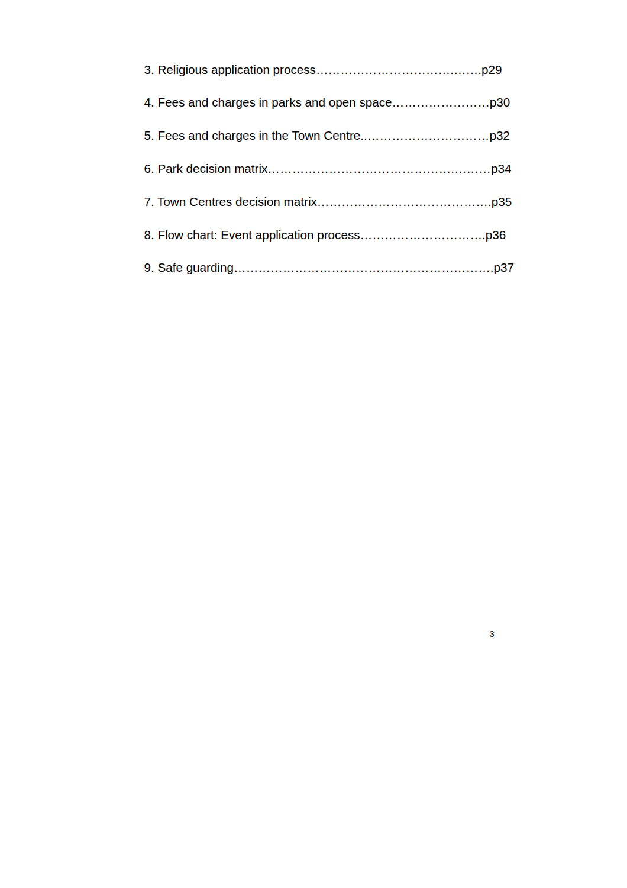3. Religious application process…………………………….…….p29
4. Fees and charges in parks and open space……………………p30
5. Fees and charges in the Town Centre..…………………………p32
6. Park decision matrix……………………………………….………p34
7. Town Centres decision matrix…………………………………….p35
8. Flow chart: Event application process………………………….p36
9. Safe guarding……………………………………………………….p37
3